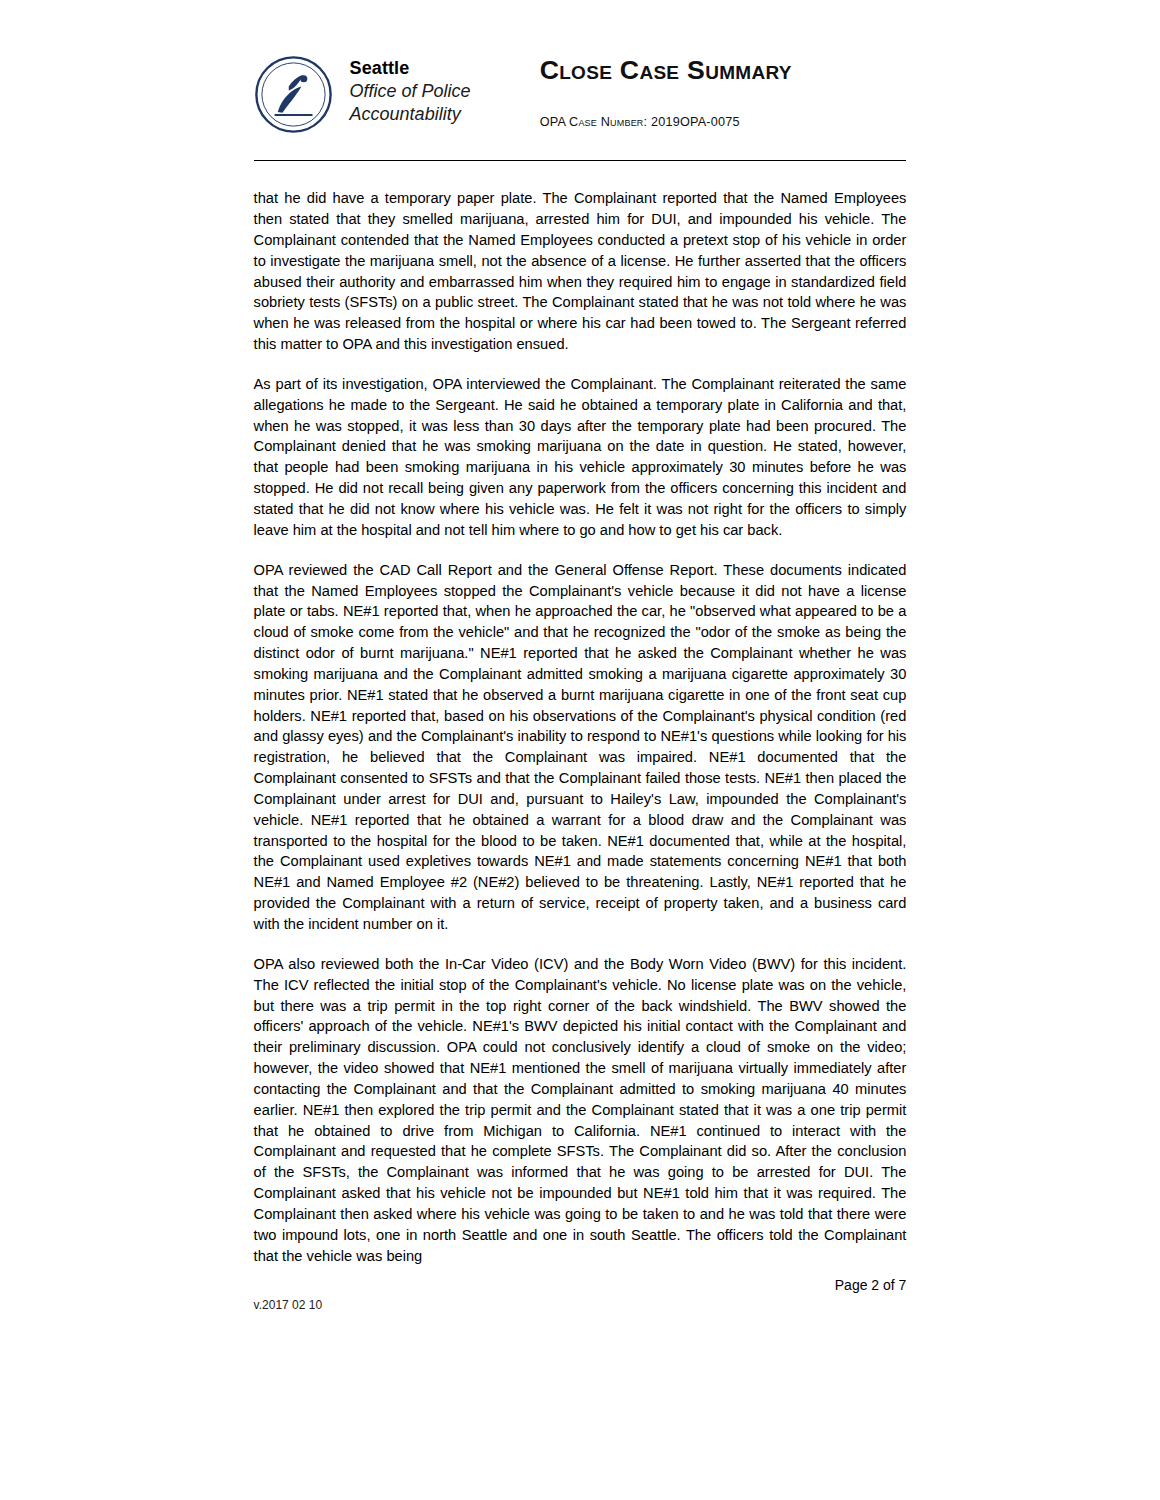Seattle
Office of Police
Accountability
Close Case Summary
OPA Case Number: 2019OPA-0075
that he did have a temporary paper plate. The Complainant reported that the Named Employees then stated that they smelled marijuana, arrested him for DUI, and impounded his vehicle. The Complainant contended that the Named Employees conducted a pretext stop of his vehicle in order to investigate the marijuana smell, not the absence of a license. He further asserted that the officers abused their authority and embarrassed him when they required him to engage in standardized field sobriety tests (SFSTs) on a public street. The Complainant stated that he was not told where he was when he was released from the hospital or where his car had been towed to. The Sergeant referred this matter to OPA and this investigation ensued.
As part of its investigation, OPA interviewed the Complainant. The Complainant reiterated the same allegations he made to the Sergeant. He said he obtained a temporary plate in California and that, when he was stopped, it was less than 30 days after the temporary plate had been procured. The Complainant denied that he was smoking marijuana on the date in question. He stated, however, that people had been smoking marijuana in his vehicle approximately 30 minutes before he was stopped. He did not recall being given any paperwork from the officers concerning this incident and stated that he did not know where his vehicle was. He felt it was not right for the officers to simply leave him at the hospital and not tell him where to go and how to get his car back.
OPA reviewed the CAD Call Report and the General Offense Report. These documents indicated that the Named Employees stopped the Complainant's vehicle because it did not have a license plate or tabs. NE#1 reported that, when he approached the car, he "observed what appeared to be a cloud of smoke come from the vehicle" and that he recognized the "odor of the smoke as being the distinct odor of burnt marijuana." NE#1 reported that he asked the Complainant whether he was smoking marijuana and the Complainant admitted smoking a marijuana cigarette approximately 30 minutes prior. NE#1 stated that he observed a burnt marijuana cigarette in one of the front seat cup holders. NE#1 reported that, based on his observations of the Complainant's physical condition (red and glassy eyes) and the Complainant's inability to respond to NE#1's questions while looking for his registration, he believed that the Complainant was impaired. NE#1 documented that the Complainant consented to SFSTs and that the Complainant failed those tests. NE#1 then placed the Complainant under arrest for DUI and, pursuant to Hailey's Law, impounded the Complainant's vehicle. NE#1 reported that he obtained a warrant for a blood draw and the Complainant was transported to the hospital for the blood to be taken. NE#1 documented that, while at the hospital, the Complainant used expletives towards NE#1 and made statements concerning NE#1 that both NE#1 and Named Employee #2 (NE#2) believed to be threatening. Lastly, NE#1 reported that he provided the Complainant with a return of service, receipt of property taken, and a business card with the incident number on it.
OPA also reviewed both the In-Car Video (ICV) and the Body Worn Video (BWV) for this incident. The ICV reflected the initial stop of the Complainant's vehicle. No license plate was on the vehicle, but there was a trip permit in the top right corner of the back windshield. The BWV showed the officers' approach of the vehicle. NE#1's BWV depicted his initial contact with the Complainant and their preliminary discussion. OPA could not conclusively identify a cloud of smoke on the video; however, the video showed that NE#1 mentioned the smell of marijuana virtually immediately after contacting the Complainant and that the Complainant admitted to smoking marijuana 40 minutes earlier. NE#1 then explored the trip permit and the Complainant stated that it was a one trip permit that he obtained to drive from Michigan to California. NE#1 continued to interact with the Complainant and requested that he complete SFSTs. The Complainant did so. After the conclusion of the SFSTs, the Complainant was informed that he was going to be arrested for DUI. The Complainant asked that his vehicle not be impounded but NE#1 told him that it was required. The Complainant then asked where his vehicle was going to be taken to and he was told that there were two impound lots, one in north Seattle and one in south Seattle. The officers told the Complainant that the vehicle was being
Page 2 of 7
v.2017 02 10